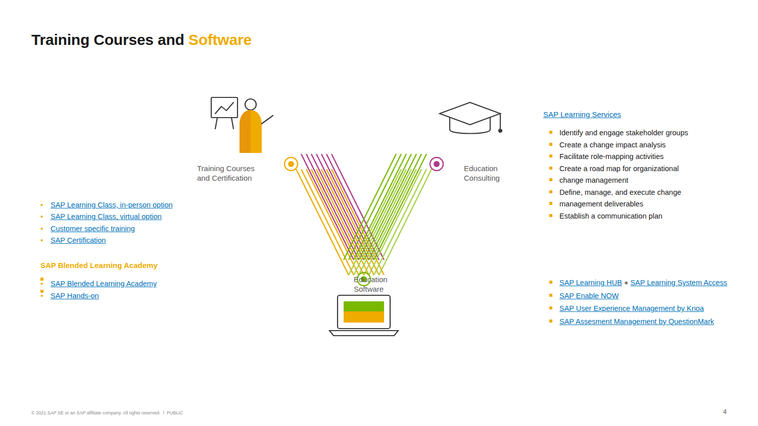Training Courses and Software
SAP Learning Class, in-person option
SAP Learning Class, virtual option
Customer specific training
SAP Certification
SAP Blended Learning Academy
SAP Blended Learning Academy
SAP Hands-on
Training Courses
and Certification
Education
Consulting
Education
Software
SAP Learning Services
Identify and engage stakeholder groups
Create a change impact analysis
Facilitate role-mapping activities
Create a road map for organizational
change management
Define, manage, and execute change
management deliverables
Establish a communication plan
SAP Learning HUB + SAP Learning System Access
SAP Enable NOW
SAP User Experience Management by Knoa
SAP Assesment Management by QuestionMark
© 2021 SAP SE or an SAP affiliate company. All rights reserved. ǀ PUBLIC 4